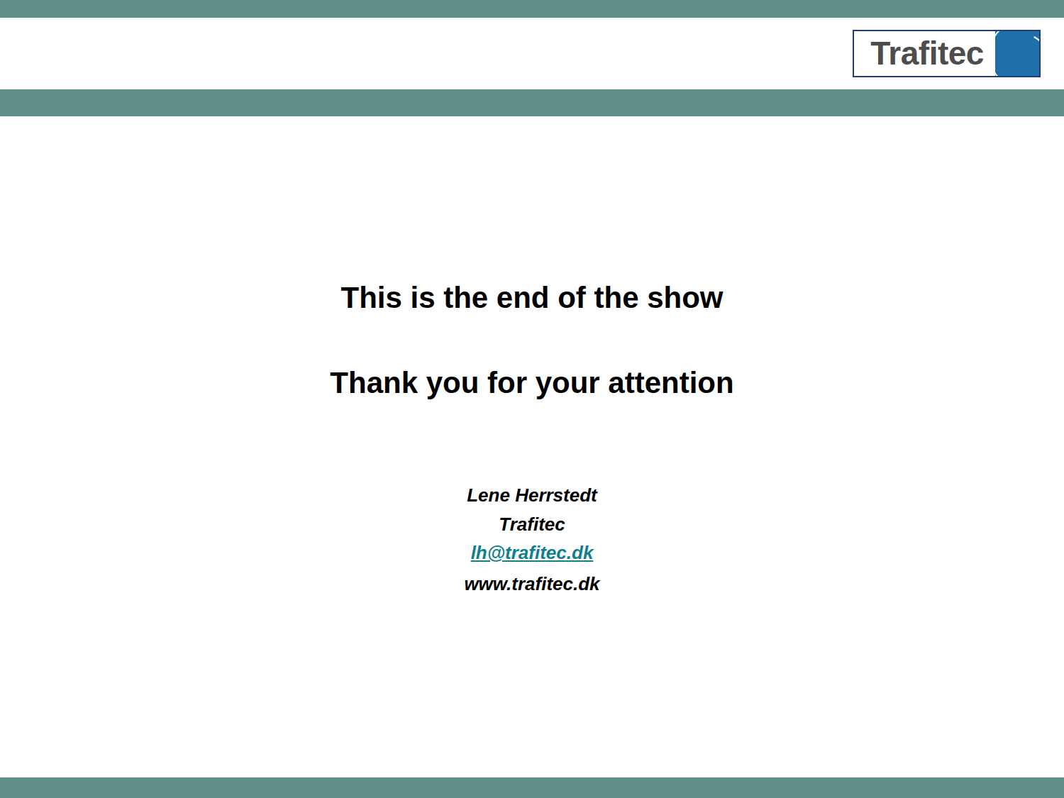Trafitec
This is the end of the show Thank you for your attention
Lene Herrstedt
Trafitec
lh@trafitec.dk www.trafitec.dk